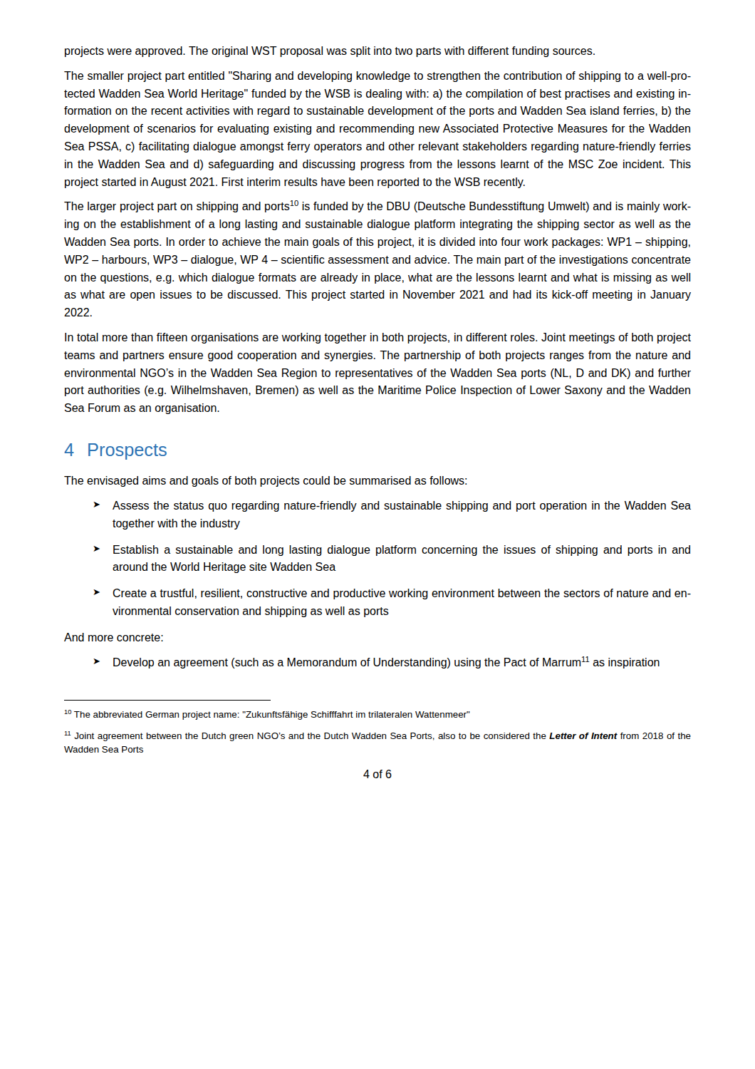projects were approved. The original WST proposal was split into two parts with different funding sources.
The smaller project part entitled "Sharing and developing knowledge to strengthen the contribution of shipping to a well-protected Wadden Sea World Heritage" funded by the WSB is dealing with: a) the compilation of best practises and existing information on the recent activities with regard to sustainable development of the ports and Wadden Sea island ferries, b) the development of scenarios for evaluating existing and recommending new Associated Protective Measures for the Wadden Sea PSSA, c) facilitating dialogue amongst ferry operators and other relevant stakeholders regarding nature-friendly ferries in the Wadden Sea and d) safeguarding and discussing progress from the lessons learnt of the MSC Zoe incident. This project started in August 2021. First interim results have been reported to the WSB recently.
The larger project part on shipping and ports10 is funded by the DBU (Deutsche Bundesstiftung Umwelt) and is mainly working on the establishment of a long lasting and sustainable dialogue platform integrating the shipping sector as well as the Wadden Sea ports. In order to achieve the main goals of this project, it is divided into four work packages: WP1 – shipping, WP2 – harbours, WP3 – dialogue, WP 4 – scientific assessment and advice. The main part of the investigations concentrate on the questions, e.g. which dialogue formats are already in place, what are the lessons learnt and what is missing as well as what are open issues to be discussed. This project started in November 2021 and had its kick-off meeting in January 2022.
In total more than fifteen organisations are working together in both projects, in different roles. Joint meetings of both project teams and partners ensure good cooperation and synergies. The partnership of both projects ranges from the nature and environmental NGO’s in the Wadden Sea Region to representatives of the Wadden Sea ports (NL, D and DK) and further port authorities (e.g. Wilhelmshaven, Bremen) as well as the Maritime Police Inspection of Lower Saxony and the Wadden Sea Forum as an organisation.
4 Prospects
The envisaged aims and goals of both projects could be summarised as follows:
Assess the status quo regarding nature-friendly and sustainable shipping and port operation in the Wadden Sea together with the industry
Establish a sustainable and long lasting dialogue platform concerning the issues of shipping and ports in and around the World Heritage site Wadden Sea
Create a trustful, resilient, constructive and productive working environment between the sectors of nature and environmental conservation and shipping as well as ports
And more concrete:
Develop an agreement (such as a Memorandum of Understanding) using the Pact of Marrum11 as inspiration
10 The abbreviated German project name: "Zukunftsfähige Schifffahrt im trilateralen Wattenmeer"
11 Joint agreement between the Dutch green NGO’s and the Dutch Wadden Sea Ports, also to be considered the Letter of Intent from 2018 of the Wadden Sea Ports
4 of 6